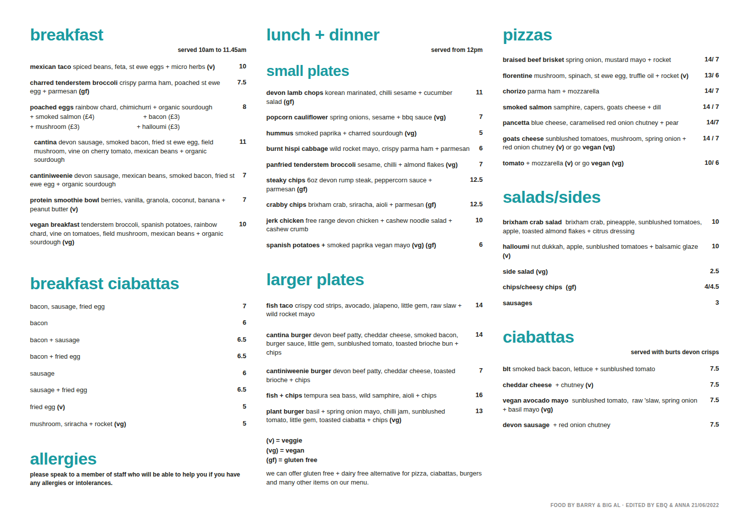breakfast
served 10am to 11.45am
mexican taco spiced beans, feta, st ewe eggs + micro herbs (v)
10
charred tenderstem broccoli crispy parma ham, poached st ewe egg + parmesan (gf)
7.5
poached eggs rainbow chard, chimichurri + organic sourdough
+ smoked salmon (£4)+ bacon (£3)
+ mushroom (£3)+ halloumi (£3)
8
cantina devon sausage, smoked bacon, fried st ewe egg, field mushroom, vine on cherry tomato, mexican beans + organic sourdough
11
cantiniweenie devon sausage, mexican beans, smoked bacon, fried st ewe egg + organic sourdough
7
protein smoothie bowl berries, vanilla, granola, coconut, banana + peanut butter (v)
7
vegan breakfast tenderstem broccoli, spanish potatoes, rainbow chard, vine on tomatoes, field mushroom, mexican beans + organic sourdough (vg)
10
breakfast ciabattas
bacon, sausage, fried egg
7
bacon
6
bacon + sausage
6.5
bacon + fried egg
6.5
sausage
6
sausage + fried egg
6.5
fried egg (v)
5
mushroom, sriracha + rocket (vg)
5
allergies
please speak to a member of staff who will be able to help you if you have any allergies or intolerances.
lunch + dinner
served from 12pm
small plates
devon lamb chops korean marinated, chilli sesame + cucumber salad (gf)
11
popcorn cauliflower spring onions, sesame + bbq sauce (vg)
7
hummus smoked paprika + charred sourdough (vg)
5
burnt hispi cabbage wild rocket mayo, crispy parma ham + parmesan
6
panfried tenderstem broccoli sesame, chilli + almond flakes (vg)
7
steaky chips 6oz devon rump steak, peppercorn sauce + parmesan (gf)
12.5
crabby chips brixham crab, sriracha, aioli + parmesan (gf)
12.5
jerk chicken free range devon chicken + cashew noodle salad + cashew crumb
10
spanish potatoes + smoked paprika vegan mayo (vg) (gf)
6
larger plates
fish taco crispy cod strips, avocado, jalapeno, little gem, raw slaw + wild rocket mayo
14
cantina burger devon beef patty, cheddar cheese, smoked bacon, burger sauce, little gem, sunblushed tomato, toasted brioche bun + chips
14
cantiniweenie burger devon beef patty, cheddar cheese, toasted brioche + chips
7
fish + chips tempura sea bass, wild samphire, aioli + chips
16
plant burger basil + spring onion mayo, chilli jam, sunblushed tomato, little gem, toasted ciabatta + chips (vg)
13
(v) = veggie
(vg) = vegan
(gf) = gluten free
we can offer gluten free + dairy free alternative for pizza, ciabattas, burgers and many other items on our menu.
pizzas
braised beef brisket spring onion, mustard mayo + rocket
14/ 7
florentine mushroom, spinach, st ewe egg, truffle oil + rocket (v)
13/ 6
chorizo parma ham + mozzarella
14/ 7
smoked salmon samphire, capers, goats cheese + dill
14 / 7
pancetta blue cheese, caramelised red onion chutney + pear
14/7
goats cheese sunblushed tomatoes, mushroom, spring onion + red onion chutney (v) or go vegan (vg)
14 / 7
tomato + mozzarella (v) or go vegan (vg)
10/ 6
salads/sides
brixham crab salad brixham crab, pineapple, sunblushed tomatoes, apple, toasted almond flakes + citrus dressing
10
halloumi nut dukkah, apple, sunblushed tomatoes + balsamic glaze (v)
10
side salad (vg)
2.5
chips/cheesy chips (gf)
4/4.5
sausages
3
ciabattas
served with burts devon crisps
blt smoked back bacon, lettuce + sunblushed tomato
7.5
cheddar cheese + chutney (v)
7.5
vegan avocado mayo sunblushed tomato, raw 'slaw, spring onion + basil mayo (vg)
7.5
devon sausage + red onion chutney
7.5
FOOD BY BARRY & BIG AL · EDITED BY EBQ & ANNA 21/06/2022